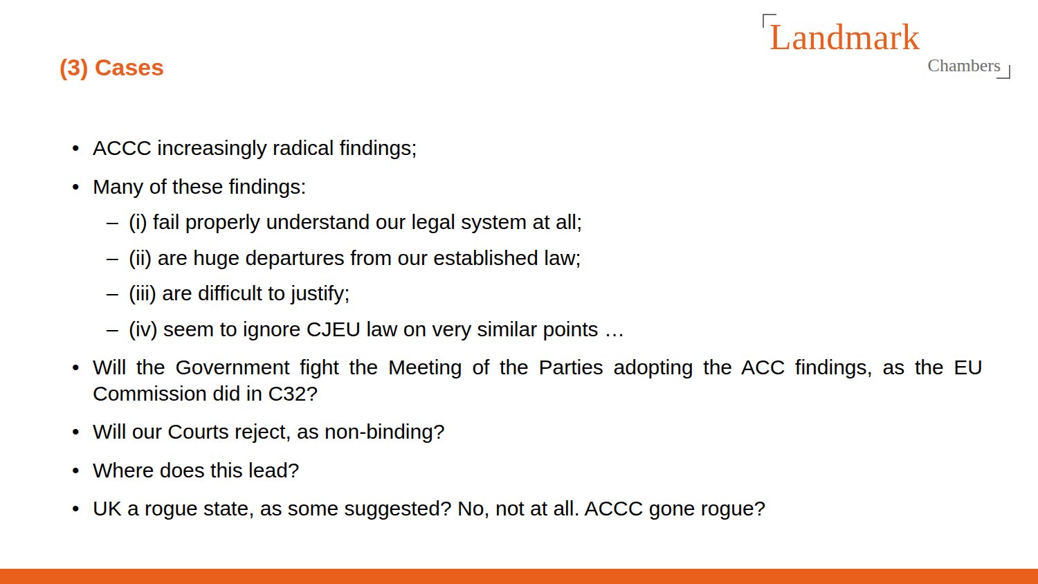Landmark
Chambers
(3) Cases
ACCC increasingly radical findings;
Many of these findings:
(i) fail properly understand our legal system at all;
(ii) are huge departures from our established law;
(iii) are difficult to justify;
(iv) seem to ignore CJEU law on very similar points …
Will the Government fight the Meeting of the Parties adopting the ACC findings, as the EU Commission did in C32?
Will our Courts reject, as non-binding?
Where does this lead?
UK a rogue state, as some suggested? No, not at all. ACCC gone rogue?